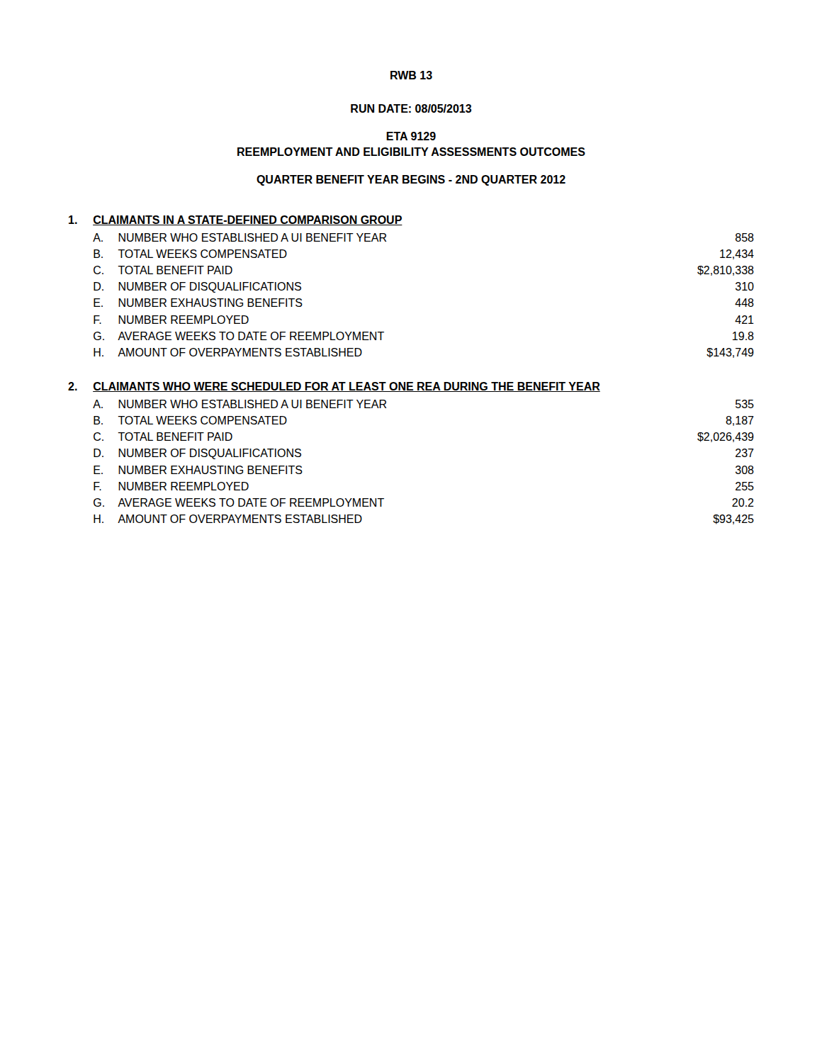RWB 13
RUN DATE: 08/05/2013
ETA 9129
REEMPLOYMENT AND ELIGIBILITY ASSESSMENTS OUTCOMES
QUARTER BENEFIT YEAR BEGINS - 2ND QUARTER 2012
CLAIMANTS IN A STATE-DEFINED COMPARISON GROUP
| A. | NUMBER WHO ESTABLISHED A UI BENEFIT YEAR | 858 |
| B. | TOTAL WEEKS COMPENSATED | 12,434 |
| C. | TOTAL BENEFIT PAID | $2,810,338 |
| D. | NUMBER OF DISQUALIFICATIONS | 310 |
| E. | NUMBER EXHAUSTING BENEFITS | 448 |
| F. | NUMBER REEMPLOYED | 421 |
| G. | AVERAGE WEEKS TO DATE OF REEMPLOYMENT | 19.8 |
| H. | AMOUNT OF OVERPAYMENTS ESTABLISHED | $143,749 |
CLAIMANTS WHO WERE SCHEDULED FOR AT LEAST ONE REA DURING THE BENEFIT YEAR
| A. | NUMBER WHO ESTABLISHED A UI BENEFIT YEAR | 535 |
| B. | TOTAL WEEKS COMPENSATED | 8,187 |
| C. | TOTAL BENEFIT PAID | $2,026,439 |
| D. | NUMBER OF DISQUALIFICATIONS | 237 |
| E. | NUMBER EXHAUSTING BENEFITS | 308 |
| F. | NUMBER REEMPLOYED | 255 |
| G. | AVERAGE WEEKS TO DATE OF REEMPLOYMENT | 20.2 |
| H. | AMOUNT OF OVERPAYMENTS ESTABLISHED | $93,425 |